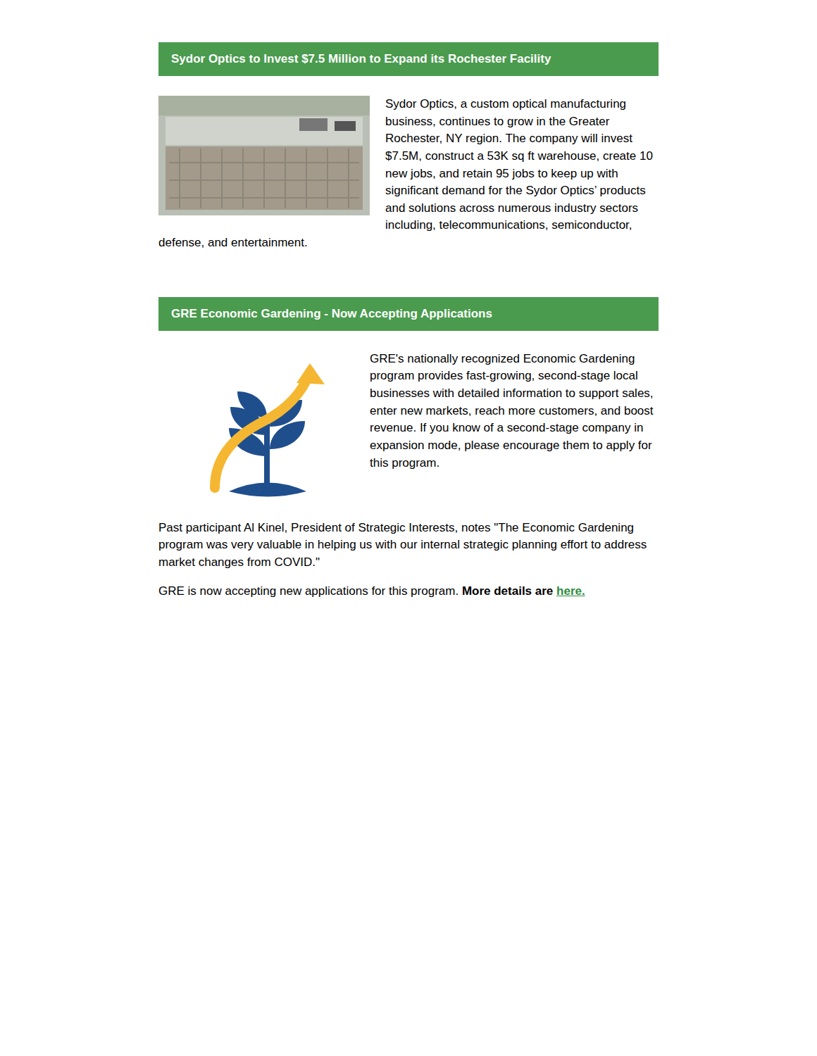Sydor Optics to Invest $7.5 Million to Expand its Rochester Facility
Sydor Optics, a custom optical manufacturing business, continues to grow in the Greater Rochester, NY region. The company will invest $7.5M, construct a 53K sq ft warehouse, create 10 new jobs, and retain 95 jobs to keep up with significant demand for the Sydor Optics’ products and solutions across numerous industry sectors including, telecommunications, semiconductor, defense, and entertainment.
GRE Economic Gardening - Now Accepting Applications
GRE's nationally recognized Economic Gardening program provides fast-growing, second-stage local businesses with detailed information to support sales, enter new markets, reach more customers, and boost revenue. If you know of a second-stage company in expansion mode, please encourage them to apply for this program.
Past participant Al Kinel, President of Strategic Interests, notes "The Economic Gardening program was very valuable in helping us with our internal strategic planning effort to address market changes from COVID."
GRE is now accepting new applications for this program. More details are here.